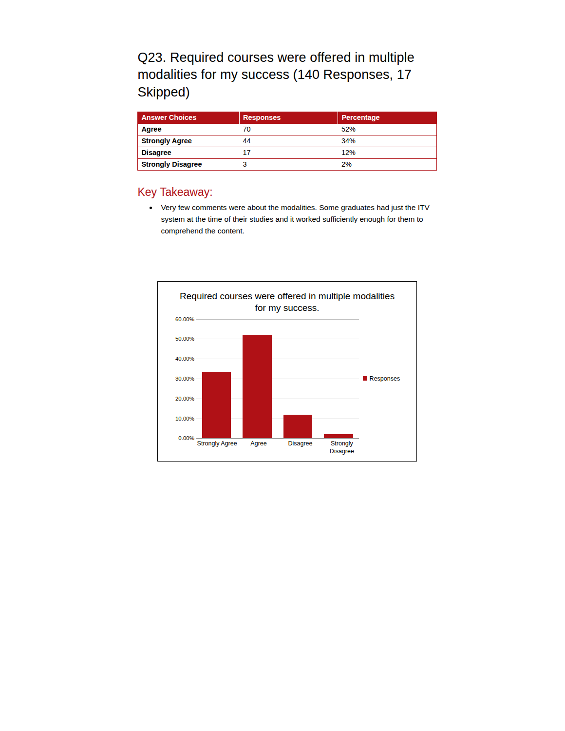Q23. Required courses were offered in multiple modalities for my success (140 Responses, 17 Skipped)
| Answer Choices | Responses | Percentage |
| --- | --- | --- |
| Agree | 70 | 52% |
| Strongly Agree | 44 | 34% |
| Disagree | 17 | 12% |
| Strongly Disagree | 3 | 2% |
Key Takeaway:
Very few comments were about the modalities. Some graduates had just the ITV system at the time of their studies and it worked sufficiently enough for them to comprehend the content.
Required courses were offered in multiple modalities for my success.
60.00% 50.00% 40.00% 30.00% 20.00% 10.00% 0.00%
Responses
Strongly Agree
Agree
Disagree
Strongly
Disagree